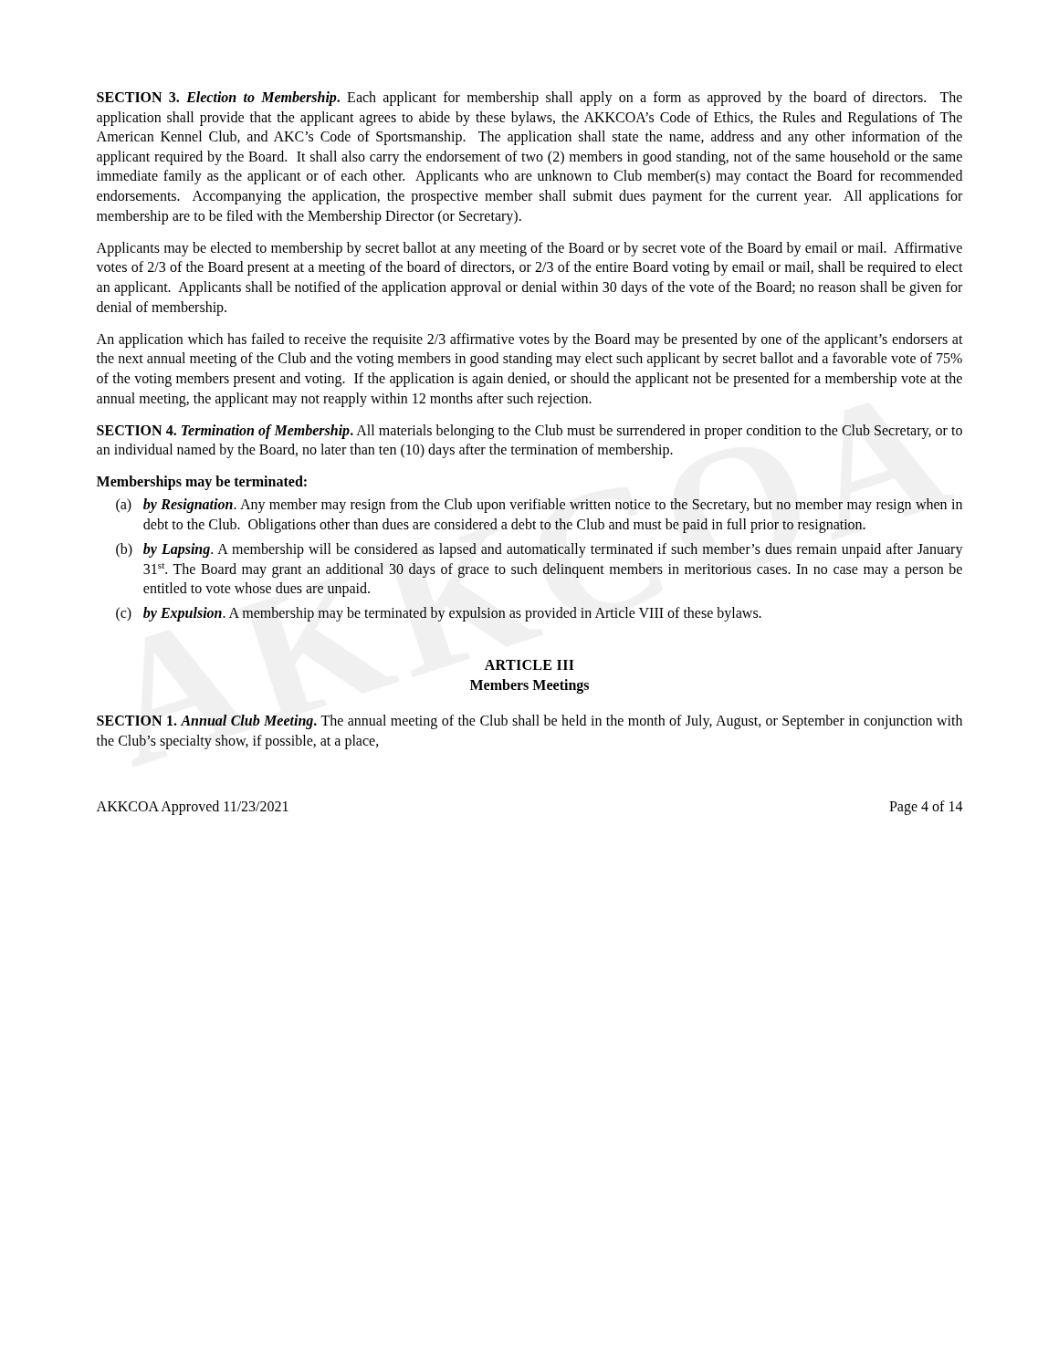AKKCOA
SECTION 3. Election to Membership. Each applicant for membership shall apply on a form as approved by the board of directors. The application shall provide that the applicant agrees to abide by these bylaws, the AKKCOA’s Code of Ethics, the Rules and Regulations of The American Kennel Club, and AKC’s Code of Sportsmanship. The application shall state the name, address and any other information of the applicant required by the Board. It shall also carry the endorsement of two (2) members in good standing, not of the same household or the same immediate family as the applicant or of each other. Applicants who are unknown to Club member(s) may contact the Board for recommended endorsements. Accompanying the application, the prospective member shall submit dues payment for the current year. All applications for membership are to be filed with the Membership Director (or Secretary).
Applicants may be elected to membership by secret ballot at any meeting of the Board or by secret vote of the Board by email or mail. Affirmative votes of 2/3 of the Board present at a meeting of the board of directors, or 2/3 of the entire Board voting by email or mail, shall be required to elect an applicant. Applicants shall be notified of the application approval or denial within 30 days of the vote of the Board; no reason shall be given for denial of membership.
An application which has failed to receive the requisite 2/3 affirmative votes by the Board may be presented by one of the applicant’s endorsers at the next annual meeting of the Club and the voting members in good standing may elect such applicant by secret ballot and a favorable vote of 75% of the voting members present and voting. If the application is again denied, or should the applicant not be presented for a membership vote at the annual meeting, the applicant may not reapply within 12 months after such rejection.
SECTION 4. Termination of Membership. All materials belonging to the Club must be surrendered in proper condition to the Club Secretary, or to an individual named by the Board, no later than ten (10) days after the termination of membership.
Memberships may be terminated:
(a) by Resignation. Any member may resign from the Club upon verifiable written notice to the Secretary, but no member may resign when in debt to the Club. Obligations other than dues are considered a debt to the Club and must be paid in full prior to resignation.
(b) by Lapsing. A membership will be considered as lapsed and automatically terminated if such member’s dues remain unpaid after January 31st. The Board may grant an additional 30 days of grace to such delinquent members in meritorious cases. In no case may a person be entitled to vote whose dues are unpaid.
(c) by Expulsion. A membership may be terminated by expulsion as provided in Article VIII of these bylaws.
ARTICLE III
Members Meetings
SECTION 1. Annual Club Meeting. The annual meeting of the Club shall be held in the month of July, August, or September in conjunction with the Club’s specialty show, if possible, at a place,
AKKCOA Approved 11/23/2021 Page 4 of 14